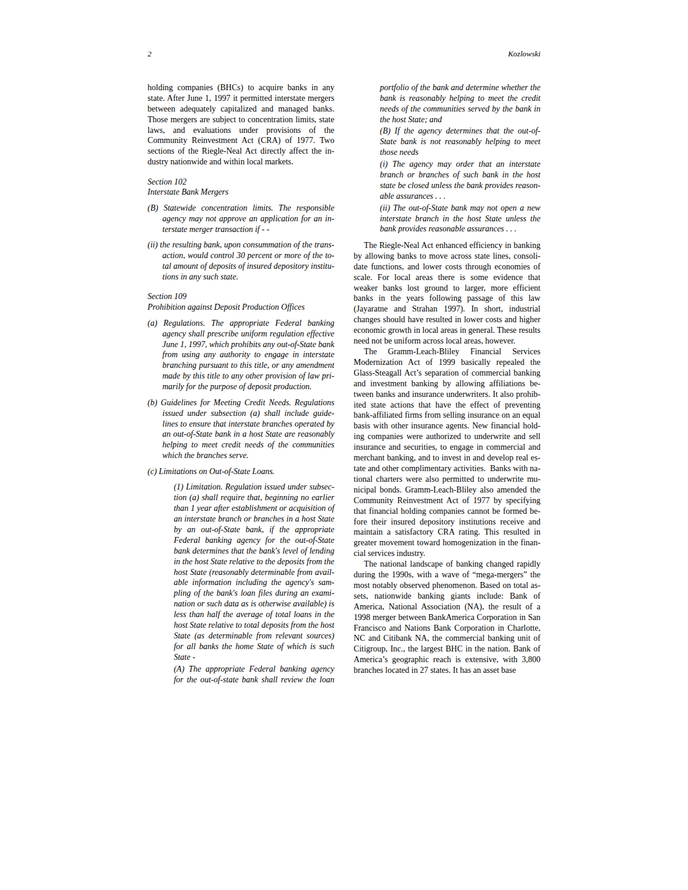2 Kozlowski
holding companies (BHCs) to acquire banks in any state. After June 1, 1997 it permitted interstate mergers between adequately capitalized and managed banks. Those mergers are subject to concentration limits, state laws, and evaluations under provisions of the Community Reinvestment Act (CRA) of 1977. Two sections of the Riegle-Neal Act directly affect the industry nationwide and within local markets.
Section 102Interstate Bank Mergers
(B) Statewide concentration limits. The responsible agency may not approve an application for an interstate merger transaction if - -
(ii) the resulting bank, upon consummation of the transaction, would control 30 percent or more of the total amount of deposits of insured depository institutions in any such state.
Section 109Prohibition against Deposit Production Offices
(a) Regulations. The appropriate Federal banking agency shall prescribe uniform regulation effective June 1, 1997, which prohibits any out-of-State bank from using any authority to engage in interstate branching pursuant to this title, or any amendment made by this title to any other provision of law primarily for the purpose of deposit production.
(b) Guidelines for Meeting Credit Needs. Regulations issued under subsection (a) shall include guidelines to ensure that interstate branches operated by an out-of-State bank in a host State are reasonably helping to meet credit needs of the communities which the branches serve.
(c) Limitations on Out-of-State Loans.
(1) Limitation. Regulation issued under subsection (a) shall require that, beginning no earlier than 1 year after establishment or acquisition of an interstate branch or branches in a host State by an out-of-State bank, if the appropriate Federal banking agency for the out-of-State bank determines that the bank's level of lending in the host State relative to the deposits from the host State (reasonably determinable from available information including the agency's sampling of the bank's loan files during an examination or such data as is otherwise available) is less than half the average of total loans in the host State relative to total deposits from the host State (as determinable from relevant sources) for all banks the home State of which is such State -
(A) The appropriate Federal banking agency for the out-of-state bank shall review the loan portfolio of the bank and determine whether the bank is reasonably helping to meet the credit needs of the communities served by the bank in the host State; and
(B) If the agency determines that the out-of-State bank is not reasonably helping to meet those needs
(i) The agency may order that an interstate branch or branches of such bank in the host state be closed unless the bank provides reasonable assurances . . .
(ii) The out-of-State bank may not open a new interstate branch in the host State unless the bank provides reasonable assurances . . .
The Riegle-Neal Act enhanced efficiency in banking by allowing banks to move across state lines, consolidate functions, and lower costs through economies of scale. For local areas there is some evidence that weaker banks lost ground to larger, more efficient banks in the years following passage of this law (Jayaratne and Strahan 1997). In short, industrial changes should have resulted in lower costs and higher economic growth in local areas in general. These results need not be uniform across local areas, however.
The Gramm-Leach-Bliley Financial Services Modernization Act of 1999 basically repealed the Glass-Steagall Act’s separation of commercial banking and investment banking by allowing affiliations between banks and insurance underwriters. It also prohibited state actions that have the effect of preventing bank-affiliated firms from selling insurance on an equal basis with other insurance agents. New financial holding companies were authorized to underwrite and sell insurance and securities, to engage in commercial and merchant banking, and to invest in and develop real estate and other complimentary activities. Banks with national charters were also permitted to underwrite municipal bonds. Gramm-Leach-Bliley also amended the Community Reinvestment Act of 1977 by specifying that financial holding companies cannot be formed before their insured depository institutions receive and maintain a satisfactory CRA rating. This resulted in greater movement toward homogenization in the financial services industry.
The national landscape of banking changed rapidly during the 1990s, with a wave of “mega-mergers” the most notably observed phenomenon. Based on total assets, nationwide banking giants include: Bank of America, National Association (NA), the result of a 1998 merger between BankAmerica Corporation in San Francisco and Nations Bank Corporation in Charlotte, NC and Citibank NA, the commercial banking unit of Citigroup, Inc., the largest BHC in the nation. Bank of America’s geographic reach is extensive, with 3,800 branches located in 27 states. It has an asset base